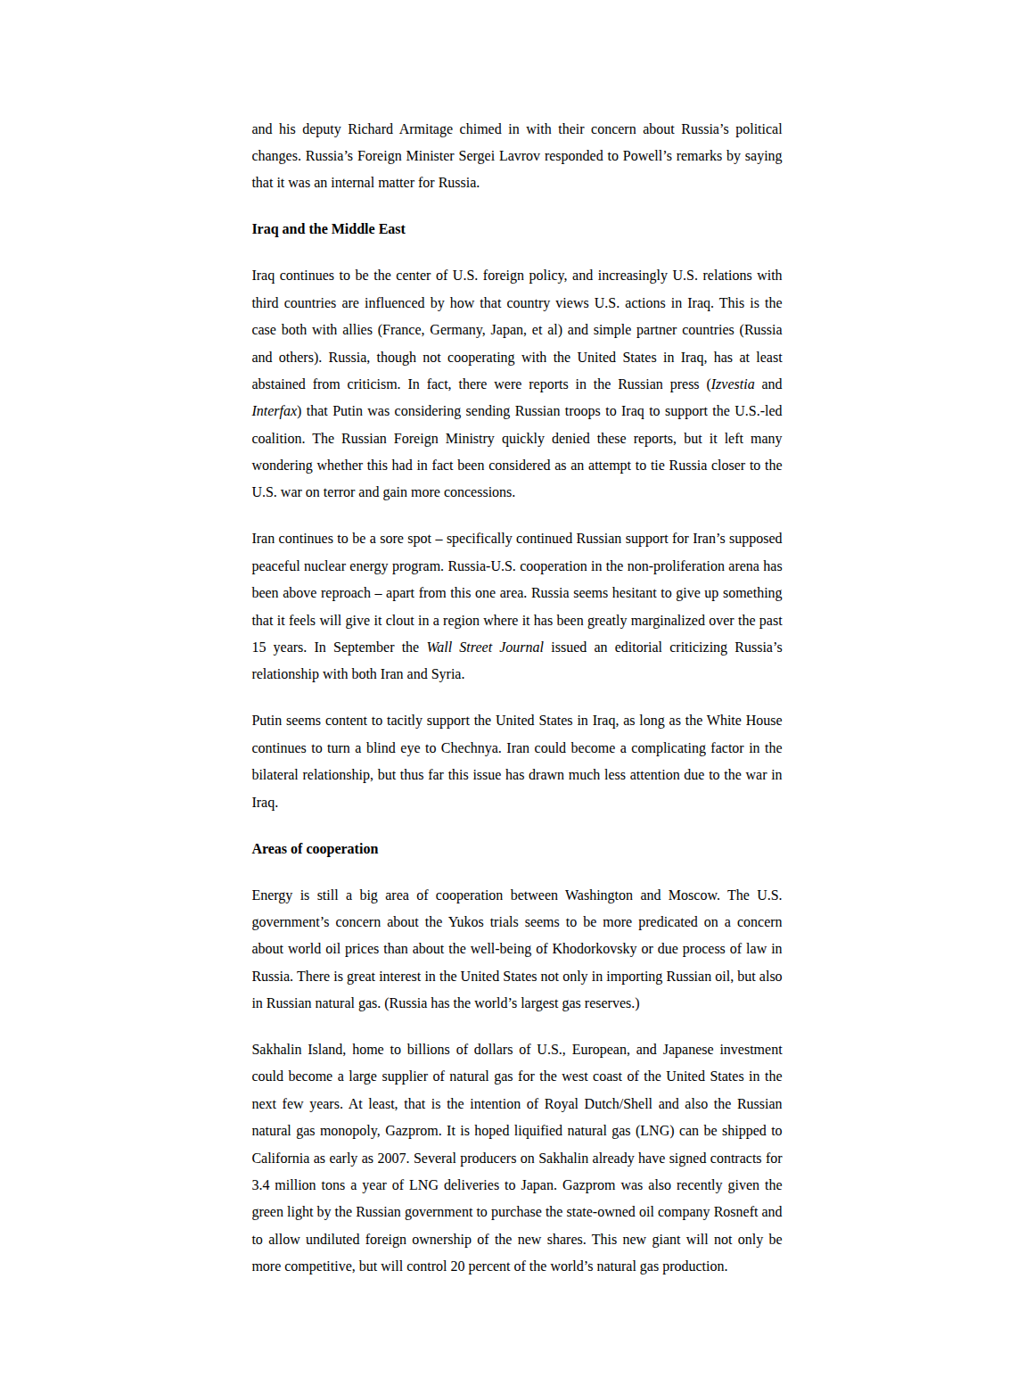and his deputy Richard Armitage chimed in with their concern about Russia’s political changes. Russia’s Foreign Minister Sergei Lavrov responded to Powell’s remarks by saying that it was an internal matter for Russia.
Iraq and the Middle East
Iraq continues to be the center of U.S. foreign policy, and increasingly U.S. relations with third countries are influenced by how that country views U.S. actions in Iraq. This is the case both with allies (France, Germany, Japan, et al) and simple partner countries (Russia and others). Russia, though not cooperating with the United States in Iraq, has at least abstained from criticism. In fact, there were reports in the Russian press (Izvestia and Interfax) that Putin was considering sending Russian troops to Iraq to support the U.S.-led coalition. The Russian Foreign Ministry quickly denied these reports, but it left many wondering whether this had in fact been considered as an attempt to tie Russia closer to the U.S. war on terror and gain more concessions.
Iran continues to be a sore spot – specifically continued Russian support for Iran’s supposed peaceful nuclear energy program. Russia-U.S. cooperation in the non-proliferation arena has been above reproach – apart from this one area. Russia seems hesitant to give up something that it feels will give it clout in a region where it has been greatly marginalized over the past 15 years. In September the Wall Street Journal issued an editorial criticizing Russia’s relationship with both Iran and Syria.
Putin seems content to tacitly support the United States in Iraq, as long as the White House continues to turn a blind eye to Chechnya. Iran could become a complicating factor in the bilateral relationship, but thus far this issue has drawn much less attention due to the war in Iraq.
Areas of cooperation
Energy is still a big area of cooperation between Washington and Moscow. The U.S. government’s concern about the Yukos trials seems to be more predicated on a concern about world oil prices than about the well-being of Khodorkovsky or due process of law in Russia. There is great interest in the United States not only in importing Russian oil, but also in Russian natural gas. (Russia has the world’s largest gas reserves.)
Sakhalin Island, home to billions of dollars of U.S., European, and Japanese investment could become a large supplier of natural gas for the west coast of the United States in the next few years. At least, that is the intention of Royal Dutch/Shell and also the Russian natural gas monopoly, Gazprom. It is hoped liquified natural gas (LNG) can be shipped to California as early as 2007. Several producers on Sakhalin already have signed contracts for 3.4 million tons a year of LNG deliveries to Japan. Gazprom was also recently given the green light by the Russian government to purchase the state-owned oil company Rosneft and to allow undiluted foreign ownership of the new shares. This new giant will not only be more competitive, but will control 20 percent of the world’s natural gas production.